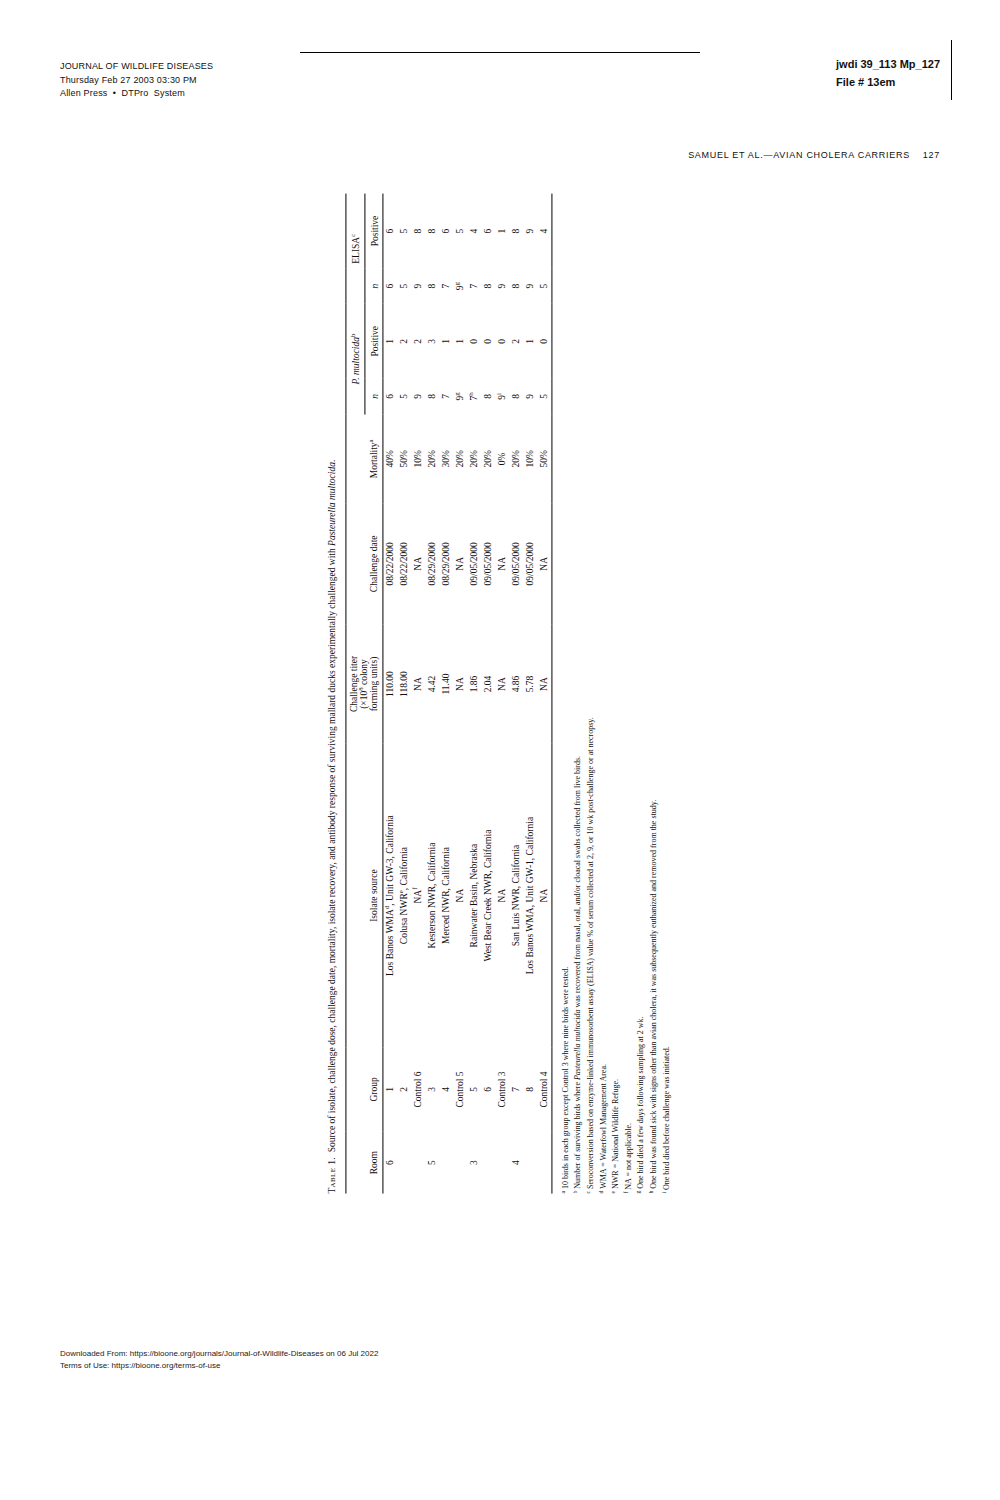JOURNAL OF WILDLIFE DISEASES
Thursday Feb 27 2003 03:30 PM
Allen Press • DTPro System
jwdi 39_113 Mp_127
File # 13em
SAMUEL ET AL.—AVIAN CHOLERA CARRIERS 127
Table 1. Source of isolate, challenge dose, challenge date, mortality, isolate recovery, and antibody response of surviving mallard ducks experimentally challenged with Pasteurella multocida .
| Room | Group | Isolate source | Challenge titer (×10 8 colony forming units) | Challenge date | Mortality a | P. multocida b | ELISA c |
| --- | --- | --- | --- | --- | --- | --- | --- |
| n | Positive | n | Positive |
| 6 | 1 | Los Banos WMA d , Unit GW-3, California | 110.00 | 08/22/2000 | 40% | 6 | 1 | 6 | 6 |
| | 2 | Colusa NWR e , California | 118.00 | 08/22/2000 | 50% | 5 | 2 | 5 | 5 |
| | Control 6 | NA f | NA | NA | 10% | 9 | 2 | 9 | 8 |
| 5 | 3 | Kesterson NWR, California | 4.42 | 08/29/2000 | 20% | 8 | 3 | 8 | 8 |
| | 4 | Merced NWR, California | 11.40 | 08/29/2000 | 30% | 7 | 1 | 7 | 6 |
| | Control 5 | NA | NA | NA | 20% | 9 g | 1 | 9 g | 5 |
| 3 | 5 | Rainwater Basin, Nebraska | 1.86 | 09/05/2000 | 20% | 7 h | 0 | 7 | 4 |
| | 6 | West Bear Creek NWR, California | 2.04 | 09/05/2000 | 20% | 8 | 0 | 8 | 6 |
| | Control 3 | NA | NA | NA | 0% | 9 i | 0 | 9 | 1 |
| 4 | 7 | San Luis NWR, California | 4.86 | 09/05/2000 | 20% | 8 | 2 | 8 | 8 |
| | 8 | Los Banos WMA, Unit GW-1, California | 5.78 | 09/05/2000 | 10% | 9 | 1 | 9 | 9 |
| | Control 4 | NA | NA | NA | 50% | 5 | 0 | 5 | 4 |
a 10 birds in each group except Control 3 where nine birds were tested.
b Number of surviving birds where Pasteurella multocida was recovered from nasal, oral, and/or cloacal swabs collected from live birds.
c Seroconversion based on enzyme-linked immunosorbent assay (ELISA) value % of serum collected at 2, 9, or 10 wk post-challenge or at necropsy.
d WMA = Waterfowl Management Area.
e NWR = National Wildlife Refuge.
f NA = not applicable.
g One bird died a few days following sampling at 2 wk.
h One bird was found sick with signs other than avian cholera, it was subsequently euthanized and removed from the study.
i One bird died before challenge was initiated.
Downloaded From: https://bioone.org/journals/Journal-of-Wildlife-Diseases on 06 Jul 2022
Terms of Use: https://bioone.org/terms-of-use